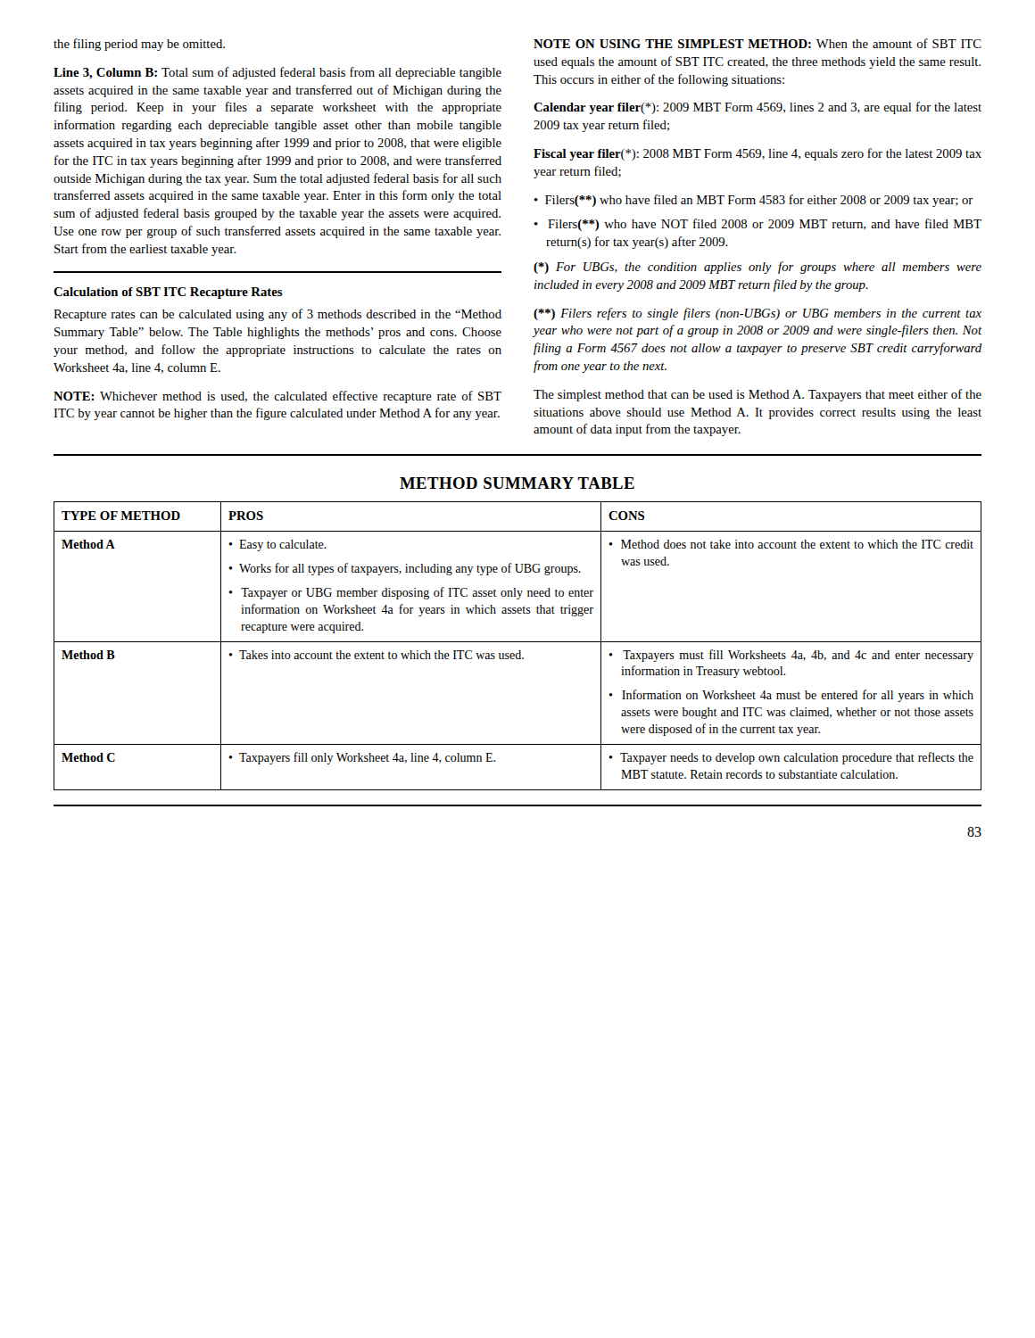the filing period may be omitted.
Line 3, Column B: Total sum of adjusted federal basis from all depreciable tangible assets acquired in the same taxable year and transferred out of Michigan during the filing period. Keep in your files a separate worksheet with the appropriate information regarding each depreciable tangible asset other than mobile tangible assets acquired in tax years beginning after 1999 and prior to 2008, that were eligible for the ITC in tax years beginning after 1999 and prior to 2008, and were transferred outside Michigan during the tax year. Sum the total adjusted federal basis for all such transferred assets acquired in the same taxable year. Enter in this form only the total sum of adjusted federal basis grouped by the taxable year the assets were acquired. Use one row per group of such transferred assets acquired in the same taxable year. Start from the earliest taxable year.
Calculation of SBT ITC Recapture Rates
Recapture rates can be calculated using any of 3 methods described in the “Method Summary Table” below. The Table highlights the methods’ pros and cons. Choose your method, and follow the appropriate instructions to calculate the rates on Worksheet 4a, line 4, column E.
NOTE: Whichever method is used, the calculated effective recapture rate of SBT ITC by year cannot be higher than the figure calculated under Method A for any year.
NOTE ON USING THE SIMPLEST METHOD: When the amount of SBT ITC used equals the amount of SBT ITC created, the three methods yield the same result. This occurs in either of the following situations:
Calendar year filer(*): 2009 MBT Form 4569, lines 2 and 3, are equal for the latest 2009 tax year return filed;
Fiscal year filer(*): 2008 MBT Form 4569, line 4, equals zero for the latest 2009 tax year return filed;
Filers(**) who have filed an MBT Form 4583 for either 2008 or 2009 tax year; or
Filers(**) who have NOT filed 2008 or 2009 MBT return, and have filed MBT return(s) for tax year(s) after 2009.
(*) For UBGs, the condition applies only for groups where all members were included in every 2008 and 2009 MBT return filed by the group.
(**) Filers refers to single filers (non-UBGs) or UBG members in the current tax year who were not part of a group in 2008 or 2009 and were single-filers then. Not filing a Form 4567 does not allow a taxpayer to preserve SBT credit carryforward from one year to the next.
The simplest method that can be used is Method A. Taxpayers that meet either of the situations above should use Method A. It provides correct results using the least amount of data input from the taxpayer.
METHOD SUMMARY TABLE
| TYPE OF METHOD | PROS | CONS |
| --- | --- | --- |
| Method A | Easy to calculate. Works for all types of taxpayers, including any type of UBG groups. Taxpayer or UBG member disposing of ITC asset only need to enter information on Worksheet 4a for years in which assets that trigger recapture were acquired. | Method does not take into account the extent to which the ITC credit was used. |
| Method B | Takes into account the extent to which the ITC was used. | Taxpayers must fill Worksheets 4a, 4b, and 4c and enter necessary information in Treasury webtool. Information on Worksheet 4a must be entered for all years in which assets were bought and ITC was claimed, whether or not those assets were disposed of in the current tax year. |
| Method C | Taxpayers fill only Worksheet 4a, line 4, column E. | Taxpayer needs to develop own calculation procedure that reflects the MBT statute. Retain records to substantiate calculation. |
83